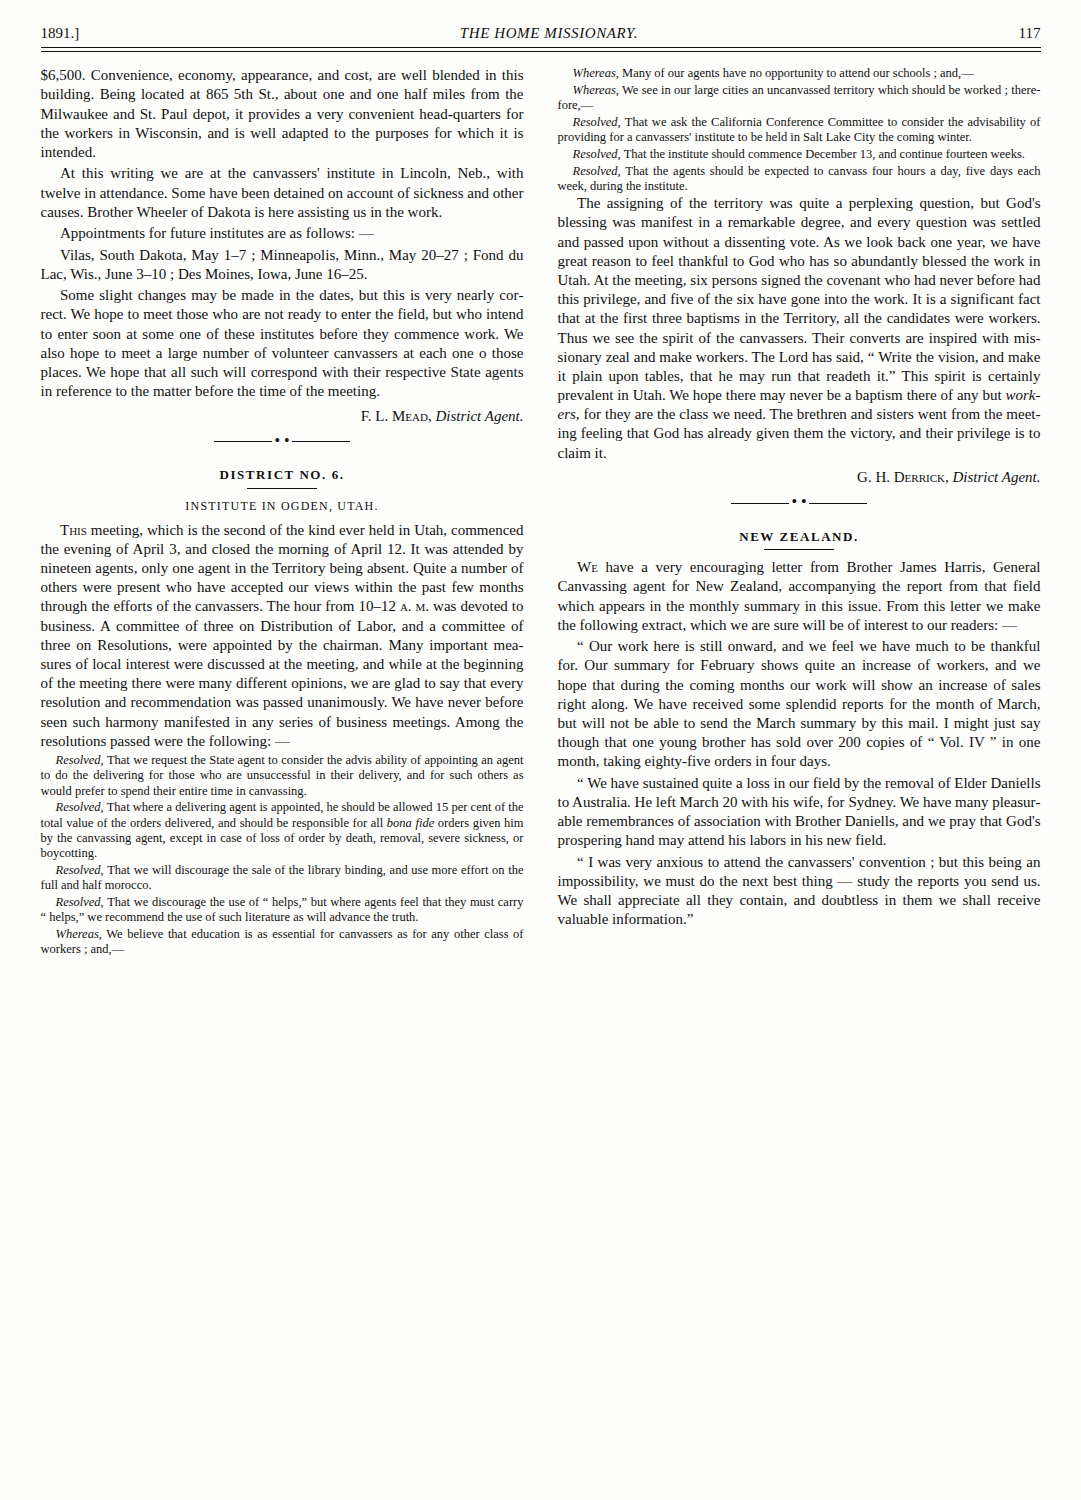1891.] THE HOME MISSIONARY. 117
$6,500. Convenience, economy, appearance, and cost, are well blended in this building. Being located at 865 5th St., about one and one half miles from the Milwaukee and St. Paul depot, it provides a very convenient head-quarters for the workers in Wisconsin, and is well adapted to the purposes for which it is intended.
At this writing we are at the canvassers' institute in Lincoln, Neb., with twelve in attendance. Some have been detained on account of sickness and other causes. Brother Wheeler of Dakota is here assisting us in the work.
Appointments for future institutes are as follows: —
Vilas, South Dakota, May 1–7 ; Minneapolis, Minn., May 20–27 ; Fond du Lac, Wis., June 3–10 ; Des Moines, Iowa, June 16–25.
Some slight changes may be made in the dates, but this is very nearly correct. We hope to meet those who are not ready to enter the field, but who intend to enter soon at some one of these institutes before they commence work. We also hope to meet a large number of volunteer canvassers at each one o those places. We hope that all such will correspond with their respective State agents in reference to the matter before the time of the meeting.
F. L. Mead, District Agent.
••
DISTRICT NO. 6.
INSTITUTE IN OGDEN, UTAH.
This meeting, which is the second of the kind ever held in Utah, commenced the evening of April 3, and closed the morning of April 12. It was attended by nineteen agents, only one agent in the Territory being absent. Quite a number of others were present who have accepted our views within the past few months through the efforts of the canvassers. The hour from 10–12 a. m. was devoted to business. A committee of three on Distribution of Labor, and a committee of three on Resolutions, were appointed by the chairman. Many important measures of local interest were discussed at the meeting, and while at the beginning of the meeting there were many different opinions, we are glad to say that every resolution and recommendation was passed unanimously. We have never before seen such harmony manifested in any series of business meetings. Among the resolutions passed were the following: —
Resolved, That we request the State agent to consider the advis ability of appointing an agent to do the delivering for those who are unsuccessful in their delivery, and for such others as would prefer to spend their entire time in canvassing.
Resolved, That where a delivering agent is appointed, he should be allowed 15 per cent of the total value of the orders delivered, and should be responsible for all bona fide orders given him by the canvassing agent, except in case of loss of order by death, removal, severe sickness, or boycotting.
Resolved, That we will discourage the sale of the library binding, and use more effort on the full and half morocco.
Resolved, That we discourage the use of “ helps,” but where agents feel that they must carry “ helps,” we recommend the use of such literature as will advance the truth.
Whereas, We believe that education is as essential for canvassers as for any other class of workers ; and,—
Whereas, Many of our agents have no opportunity to attend our schools ; and,—
Whereas, We see in our large cities an uncanvassed territory which should be worked ; therefore,—
Resolved, That we ask the California Conference Committee to consider the advisability of providing for a canvassers' institute to be held in Salt Lake City the coming winter.
Resolved, That the institute should commence December 13, and continue fourteen weeks.
Resolved, That the agents should be expected to canvass four hours a day, five days each week, during the institute.
The assigning of the territory was quite a perplexing question, but God's blessing was manifest in a remarkable degree, and every question was settled and passed upon without a dissenting vote. As we look back one year, we have great reason to feel thankful to God who has so abundantly blessed the work in Utah. At the meeting, six persons signed the covenant who had never before had this privilege, and five of the six have gone into the work. It is a significant fact that at the first three baptisms in the Territory, all the candidates were workers. Thus we see the spirit of the canvassers. Their converts are inspired with missionary zeal and make workers. The Lord has said, “ Write the vision, and make it plain upon tables, that he may run that readeth it.” This spirit is certainly prevalent in Utah. We hope there may never be a baptism there of any but workers, for they are the class we need. The brethren and sisters went from the meeting feeling that God has already given them the victory, and their privilege is to claim it.
G. H. Derrick, District Agent.
••
NEW ZEALAND.
We have a very encouraging letter from Brother James Harris, General Canvassing agent for New Zealand, accompanying the report from that field which appears in the monthly summary in this issue. From this letter we make the following extract, which we are sure will be of interest to our readers: —
“ Our work here is still onward, and we feel we have much to be thankful for. Our summary for February shows quite an increase of workers, and we hope that during the coming months our work will show an increase of sales right along. We have received some splendid reports for the month of March, but will not be able to send the March summary by this mail. I might just say though that one young brother has sold over 200 copies of “ Vol. IV ” in one month, taking eighty-five orders in four days.
“ We have sustained quite a loss in our field by the removal of Elder Daniells to Australia. He left March 20 with his wife, for Sydney. We have many pleasurable remembrances of association with Brother Daniells, and we pray that God's prospering hand may attend his labors in his new field.
“ I was very anxious to attend the canvassers' convention ; but this being an impossibility, we must do the next best thing — study the reports you send us. We shall appreciate all they contain, and doubtless in them we shall receive valuable information.”